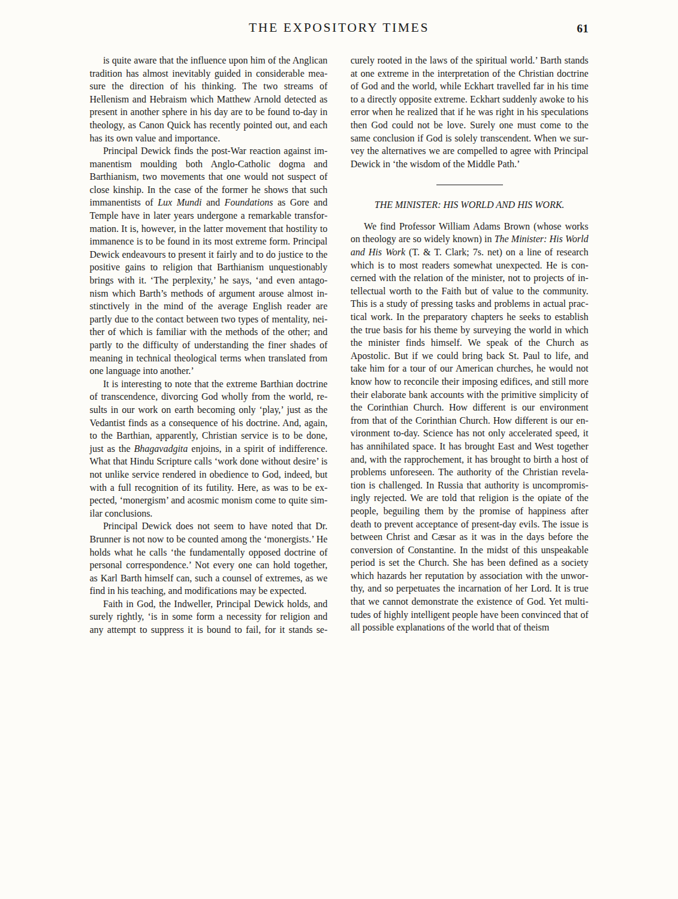The Expository Times
61
is quite aware that the influence upon him of the Anglican tradition has almost inevitably guided in considerable measure the direction of his thinking. The two streams of Hellenism and Hebraism which Matthew Arnold detected as present in another sphere in his day are to be found to-day in theology, as Canon Quick has recently pointed out, and each has its own value and importance.
Principal Dewick finds the post-War reaction against immanentism moulding both Anglo-Catholic dogma and Barthianism, two movements that one would not suspect of close kinship. In the case of the former he shows that such immanentists of Lux Mundi and Foundations as Gore and Temple have in later years undergone a remarkable transformation. It is, however, in the latter movement that hostility to immanence is to be found in its most extreme form. Principal Dewick endeavours to present it fairly and to do justice to the positive gains to religion that Barthianism unquestionably brings with it. ‘The perplexity,’ he says, ‘and even antagonism which Barth’s methods of argument arouse almost instinctively in the mind of the average English reader are partly due to the contact between two types of mentality, neither of which is familiar with the methods of the other; and partly to the difficulty of understanding the finer shades of meaning in technical theological terms when translated from one language into another.’
It is interesting to note that the extreme Barthian doctrine of transcendence, divorcing God wholly from the world, results in our work on earth becoming only ‘play,’ just as the Vedantist finds as a consequence of his doctrine. And, again, to the Barthian, apparently, Christian service is to be done, just as the Bhagavadgita enjoins, in a spirit of indifference. What that Hindu Scripture calls ‘work done without desire’ is not unlike service rendered in obedience to God, indeed, but with a full recognition of its futility. Here, as was to be expected, ‘monergism’ and acosmic monism come to quite similar conclusions.
Principal Dewick does not seem to have noted that Dr. Brunner is not now to be counted among the ‘monergists.’ He holds what he calls ‘the fundamentally opposed doctrine of personal correspondence.’ Not every one can hold together, as Karl Barth himself can, such a counsel of extremes, as we find in his teaching, and modifications may be expected.
Faith in God, the Indweller, Principal Dewick holds, and surely rightly, ‘is in some form a necessity for religion and any attempt to suppress it is bound to fail, for it stands securely rooted in the laws of the spiritual world.’ Barth stands at one extreme in the interpretation of the Christian doctrine of God and the world, while Eckhart travelled far in his time to a directly opposite extreme. Eckhart suddenly awoke to his error when he realized that if he was right in his speculations then God could not be love. Surely one must come to the same conclusion if God is solely transcendent. When we survey the alternatives we are compelled to agree with Principal Dewick in ‘the wisdom of the Middle Path.’
The Minister: His World and His Work.
We find Professor William Adams Brown (whose works on theology are so widely known) in The Minister: His World and His Work (T. & T. Clark; 7s. net) on a line of research which is to most readers somewhat unexpected. He is concerned with the relation of the minister, not to projects of intellectual worth to the Faith but of value to the community. This is a study of pressing tasks and problems in actual practical work. In the preparatory chapters he seeks to establish the true basis for his theme by surveying the world in which the minister finds himself. We speak of the Church as Apostolic. But if we could bring back St. Paul to life, and take him for a tour of our American churches, he would not know how to reconcile their imposing edifices, and still more their elaborate bank accounts with the primitive simplicity of the Corinthian Church. How different is our environment from that of the Corinthian Church. How different is our environment to-day. Science has not only accelerated speed, it has annihilated space. It has brought East and West together and, with the rapprochement, it has brought to birth a host of problems unforeseen. The authority of the Christian revelation is challenged. In Russia that authority is uncompromisingly rejected. We are told that religion is the opiate of the people, beguiling them by the promise of happiness after death to prevent acceptance of present-day evils. The issue is between Christ and Cæsar as it was in the days before the conversion of Constantine. In the midst of this unspeakable period is set the Church. She has been defined as a society which hazards her reputation by association with the unworthy, and so perpetuates the incarnation of her Lord. It is true that we cannot demonstrate the existence of God. Yet multitudes of highly intelligent people have been convinced that of all possible explanations of the world that of theism